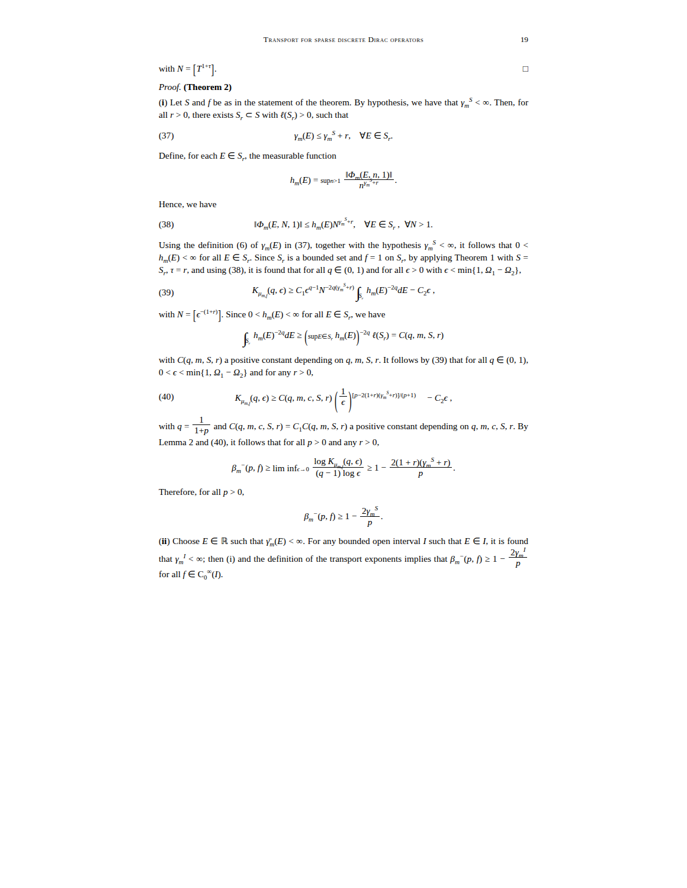Transport for sparse discrete Dirac operators 19
with N = [T1+τ].□
Proof. (Theorem 2)
(i) Let S and f be as in the statement of the theorem. By hypothesis, we have that γmS < ∞. Then, for all r > 0, there exists Sr ⊂ S with ℓ(Sr) > 0, such that
(37) γm(E) ≤ γmS + r, ∀E ∈ Sr.
Define, for each E ∈ Sr, the measurable function
hm(E) = sup n>1 ‖Φm(E, n, 1)‖ nγmS+r .
Hence, we have
(38) ‖Φm(E, N, 1)‖ ≤ hm(E)NγmS+r, ∀E ∈ Sr , ∀N > 1.
Using the definition (6) of γm(E) in (37), together with the hypothesis γmS < ∞, it follows that 0 < hm(E) < ∞ for all E ∈ Sr. Since Sr is a bounded set and f = 1 on Sr, by applying Theorem 1 with S = Sr, τ = r, and using (38), it is found that for all q ∈ (0, 1) and for all ϵ > 0 with ϵ < min{1, Ω1 − Ω2},
(39) Kμm,f(q, ϵ) ≥ C1ϵq−1N−2q(γmS+r) ∫Sr hm(E)−2qdE − C2ϵ ,
with N = [ϵ−(1+r)]. Since 0 < hm(E) < ∞ for all E ∈ Sr, we have
∫Sr hm(E)−2qdE ≥ (sup E∈Sr hm(E))−2q ℓ(Sr) = C(q, m, S, r)
with C(q, m, S, r) a positive constant depending on q, m, S, r. It follows by (39) that for all q ∈ (0, 1), 0 < ϵ < min{1, Ω1 − Ω2} and for any r > 0,
(40) Kμm,f(q, ϵ) ≥ C(q, m, c, S, r) (1 ϵ)[p−2(1+r)(γmS+r)]/(p+1) − C2ϵ ,
with q = 11+p and C(q, m, c, S, r) = C1C(q, m, S, r) a positive constant depending on q, m, c, S, r. By Lemma 2 and (40), it follows that for all p > 0 and any r > 0,
βm−(p, f) ≥ lim inf ϵ→0 log Kμm,f(q, ϵ) (q − 1) log ϵ ≥ 1 − 2(1 + r)(γmS + r) p .
Therefore, for all p > 0,
βm−(p, f) ≥ 1 − 2γmS p .
(ii) Choose E ∈ ℝ such that γ̄m(E) < ∞. For any bounded open interval I such that E ∈ I, it is found that γmI < ∞; then (i) and the definition of the transport exponents implies that βm−(p, f) ≥ 1 − 2γmI p for all f ∈ C0∞(I).